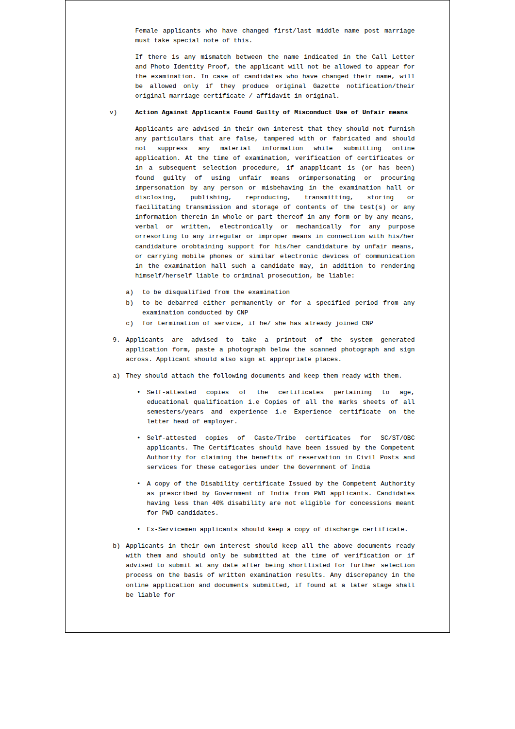Female applicants who have changed first/last middle name post marriage must take special note of this.
If there is any mismatch between the name indicated in the Call Letter and Photo Identity Proof, the applicant will not be allowed to appear for the examination. In case of candidates who have changed their name, will be allowed only if they produce original Gazette notification/their original marriage certificate / affidavit in original.
v)
Action Against Applicants Found Guilty of Misconduct Use of Unfair means
Applicants are advised in their own interest that they should not furnish any particulars that are false, tampered with or fabricated and should not suppress any material information while submitting online application. At the time of examination, verification of certificates or in a subsequent selection procedure, if anapplicant is (or has been) found guilty of using unfair means orimpersonating or procuring impersonation by any person or misbehaving in the examination hall or disclosing, publishing, reproducing, transmitting, storing or facilitating transmission and storage of contents of the test(s) or any information therein in whole or part thereof in any form or by any means, verbal or written, electronically or mechanically for any purpose orresorting to any irregular or improper means in connection with his/her candidature orobtaining support for his/her candidature by unfair means, or carrying mobile phones or similar electronic devices of communication in the examination hall such a candidate may, in addition to rendering himself/herself liable to criminal prosecution, be liable:
a) to be disqualified from the examination
b) to be debarred either permanently or for a specified period from any examination conducted by CNP
c) for termination of service, if he/ she has already joined CNP
9.
Applicants are advised to take a printout of the system generated application form, paste a photograph below the scanned photograph and sign across. Applicant should also sign at appropriate places.
a)
They should attach the following documents and keep them ready with them.
• Self-attested copies of the certificates pertaining to age, educational qualification i.e Copies of all the marks sheets of all semesters/years and experience i.e Experience certificate on the letter head of employer.
• Self-attested copies of Caste/Tribe certificates for SC/ST/OBC applicants. The Certificates should have been issued by the Competent Authority for claiming the benefits of reservation in Civil Posts and services for these categories under the Government of India
• A copy of the Disability certificate Issued by the Competent Authority as prescribed by Government of India from PWD applicants. Candidates having less than 40% disability are not eligible for concessions meant for PWD candidates.
• Ex-Servicemen applicants should keep a copy of discharge certificate.
b)
Applicants in their own interest should keep all the above documents ready with them and should only be submitted at the time of verification or if advised to submit at any date after being shortlisted for further selection process on the basis of written examination results. Any discrepancy in the online application and documents submitted, if found at a later stage shall be liable for